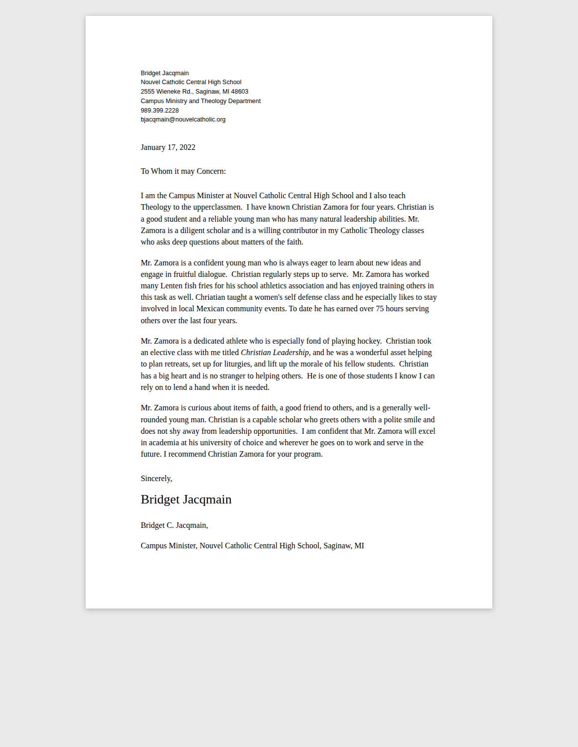Bridget Jacqmain
Nouvel Catholic Central High School
2555 Wieneke Rd., Saginaw, MI 48603
Campus Ministry and Theology Department
989.399.2228
bjacqmain@nouvelcatholic.org
January 17, 2022
To Whom it may Concern:
I am the Campus Minister at Nouvel Catholic Central High School and I also teach Theology to the upperclassmen. I have known Christian Zamora for four years. Christian is a good student and a reliable young man who has many natural leadership abilities. Mr. Zamora is a diligent scholar and is a willing contributor in my Catholic Theology classes who asks deep questions about matters of the faith.
Mr. Zamora is a confident young man who is always eager to learn about new ideas and engage in fruitful dialogue. Christian regularly steps up to serve. Mr. Zamora has worked many Lenten fish fries for his school athletics association and has enjoyed training others in this task as well. Chriatian taught a women's self defense class and he especially likes to stay involved in local Mexican community events. To date he has earned over 75 hours serving others over the last four years.
Mr. Zamora is a dedicated athlete who is especially fond of playing hockey. Christian took an elective class with me titled Christian Leadership, and he was a wonderful asset helping to plan retreats, set up for liturgies, and lift up the morale of his fellow students. Christian has a big heart and is no stranger to helping others. He is one of those students I know I can rely on to lend a hand when it is needed.
Mr. Zamora is curious about items of faith, a good friend to others, and is a generally well-rounded young man. Christian is a capable scholar who greets others with a polite smile and does not shy away from leadership opportunities. I am confident that Mr. Zamora will excel in academia at his university of choice and wherever he goes on to work and serve in the future. I recommend Christian Zamora for your program.
Sincerely,
Bridget Jacqmain
Bridget C. Jacqmain,
Campus Minister, Nouvel Catholic Central High School, Saginaw, MI